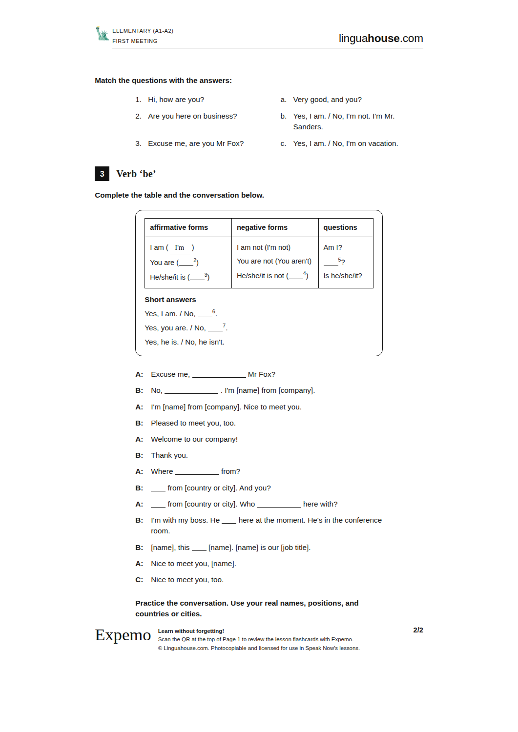🗽
Elementary (A1-A2)
First Meeting
linguahouse.com
Match the questions with the answers:
| 1. | Hi, how are you? | a. | Very good, and you? |
| 2. | Are you here on business? | b. | Yes, I am. / No, I'm not. I'm Mr. Sanders. |
| 3. | Excuse me, are you Mr Fox? | c. | Yes, I am. / No, I'm on vacation. |
3
Verb ‘be’
Complete the table and the conversation below.
| affirmative forms | negative forms | questions |
| --- | --- | --- |
| I am ( I'm ) You are ( 2 ) He/she/it is ( 3 ) | I am not (I'm not) You are not (You aren't) He/she/it is not ( 4 ) | Am I? 5 ? Is he/she/it? |
Short answers
Yes, I am. / No, 6.
Yes, you are. / No, 7.
Yes, he is. / No, he isn't.
A: Excuse me, Mr Fox?
B: No, . I'm [name] from [company].
A: I'm [name] from [company]. Nice to meet you.
B: Pleased to meet you, too.
A: Welcome to our company!
B: Thank you.
A: Where from?
B: from [country or city]. And you?
A: from [country or city]. Who here with?
B: I'm with my boss. He here at the moment. He's in the conference room.
B:[name], this [name]. [name] is our [job title].
A: Nice to meet you, [name].
C: Nice to meet you, too.
Practice the conversation. Use your real names, positions, and countries or cities.
Expemo
Learn without forgetting!
Scan the QR at the top of Page 1 to review the lesson flashcards with Expemo.
© Linguahouse.com. Photocopiable and licensed for use in Speak Now's lessons.
2/2